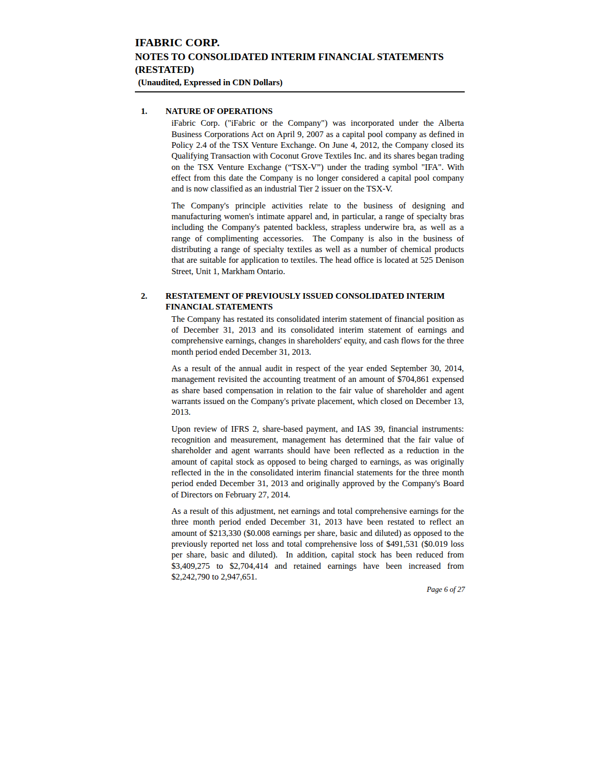IFABRIC CORP.
NOTES TO CONSOLIDATED INTERIM FINANCIAL STATEMENTS (RESTATED)
(Unaudited, Expressed in CDN Dollars)
1.
NATURE OF OPERATIONS
iFabric Corp. ("iFabric or the Company") was incorporated under the Alberta Business Corporations Act on April 9, 2007 as a capital pool company as defined in Policy 2.4 of the TSX Venture Exchange. On June 4, 2012, the Company closed its Qualifying Transaction with Coconut Grove Textiles Inc. and its shares began trading on the TSX Venture Exchange (“TSX-V”) under the trading symbol "IFA". With effect from this date the Company is no longer considered a capital pool company and is now classified as an industrial Tier 2 issuer on the TSX-V.
The Company's principle activities relate to the business of designing and manufacturing women's intimate apparel and, in particular, a range of specialty bras including the Company's patented backless, strapless underwire bra, as well as a range of complimenting accessories. The Company is also in the business of distributing a range of specialty textiles as well as a number of chemical products that are suitable for application to textiles. The head office is located at 525 Denison Street, Unit 1, Markham Ontario.
2.
RESTATEMENT OF PREVIOUSLY ISSUED CONSOLIDATED INTERIM FINANCIAL STATEMENTS
The Company has restated its consolidated interim statement of financial position as of December 31, 2013 and its consolidated interim statement of earnings and comprehensive earnings, changes in shareholders' equity, and cash flows for the three month period ended December 31, 2013.
As a result of the annual audit in respect of the year ended September 30, 2014, management revisited the accounting treatment of an amount of $704,861 expensed as share based compensation in relation to the fair value of shareholder and agent warrants issued on the Company's private placement, which closed on December 13, 2013.
Upon review of IFRS 2, share-based payment, and IAS 39, financial instruments: recognition and measurement, management has determined that the fair value of shareholder and agent warrants should have been reflected as a reduction in the amount of capital stock as opposed to being charged to earnings, as was originally reflected in the in the consolidated interim financial statements for the three month period ended December 31, 2013 and originally approved by the Company's Board of Directors on February 27, 2014.
As a result of this adjustment, net earnings and total comprehensive earnings for the three month period ended December 31, 2013 have been restated to reflect an amount of $213,330 ($0.008 earnings per share, basic and diluted) as opposed to the previously reported net loss and total comprehensive loss of $491,531 ($0.019 loss per share, basic and diluted). In addition, capital stock has been reduced from $3,409,275 to $2,704,414 and retained earnings have been increased from $2,242,790 to 2,947,651.
Page 6 of 27